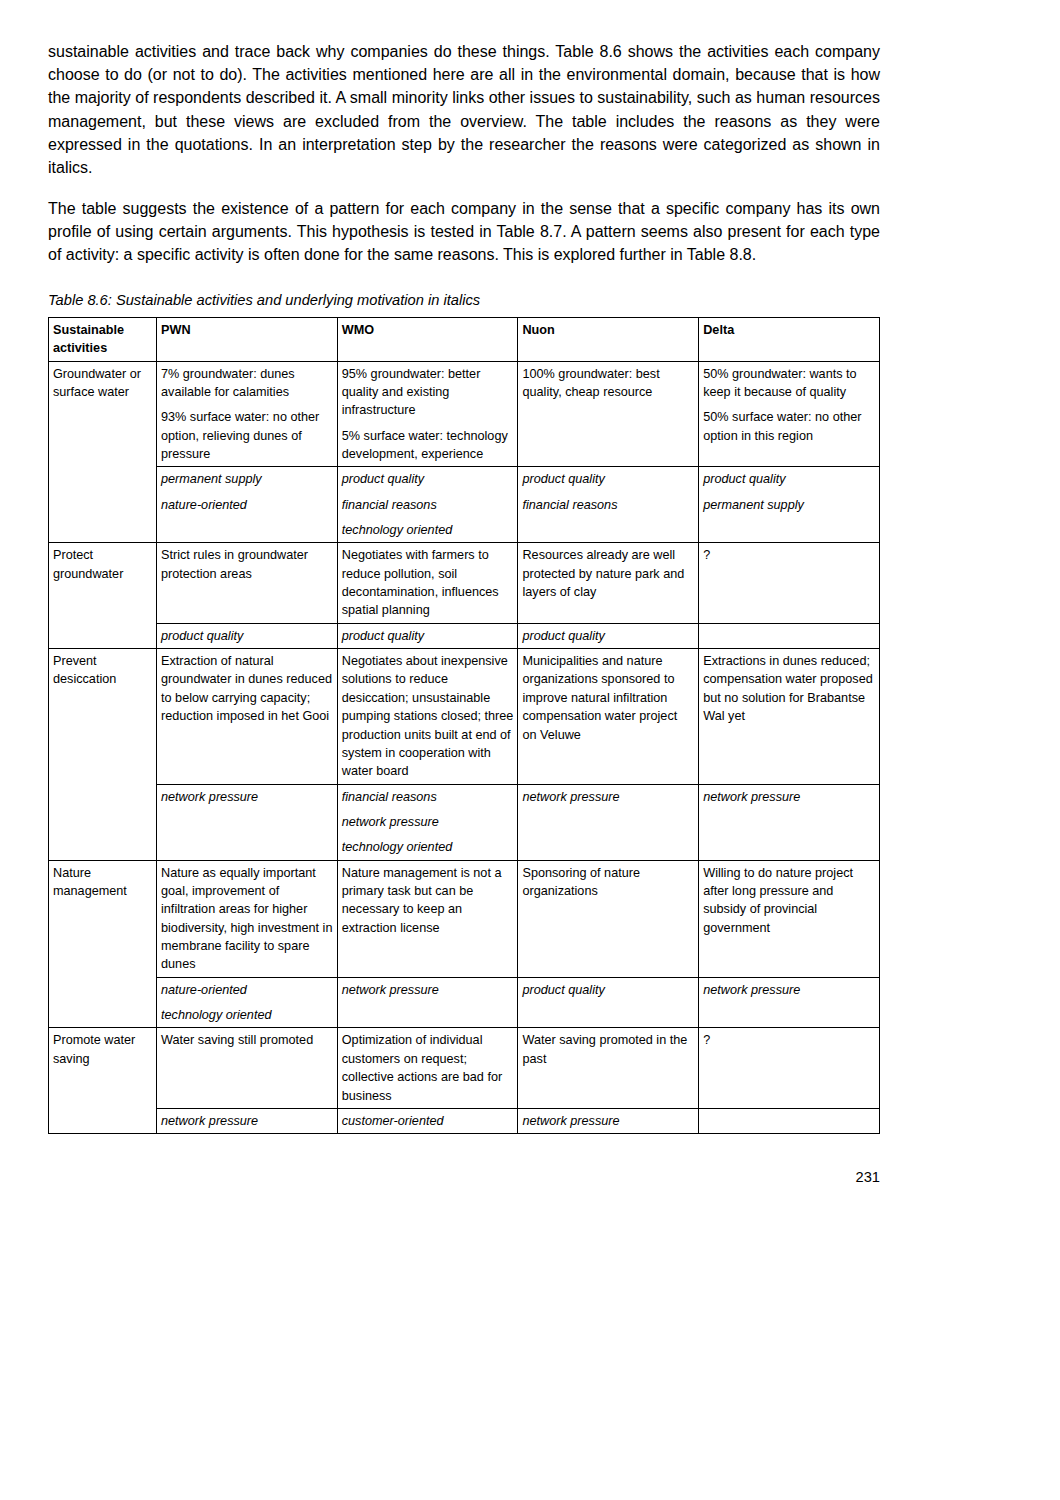sustainable activities and trace back why companies do these things. Table 8.6 shows the activities each company choose to do (or not to do). The activities mentioned here are all in the environmental domain, because that is how the majority of respondents described it. A small minority links other issues to sustainability, such as human resources management, but these views are excluded from the overview. The table includes the reasons as they were expressed in the quotations. In an interpretation step by the researcher the reasons were categorized as shown in italics.
The table suggests the existence of a pattern for each company in the sense that a specific company has its own profile of using certain arguments. This hypothesis is tested in Table 8.7. A pattern seems also present for each type of activity: a specific activity is often done for the same reasons. This is explored further in Table 8.8.
Table 8.6: Sustainable activities and underlying motivation in italics
| Sustainable activities | PWN | WMO | Nuon | Delta |
| --- | --- | --- | --- | --- |
| Groundwater or surface water | 7% groundwater: dunes available for calamities 93% surface water: no other option, relieving dunes of pressure | 95% groundwater: better quality and existing infrastructure 5% surface water: technology development, experience | 100% groundwater: best quality, cheap resource | 50% groundwater: wants to keep it because of quality 50% surface water: no other option in this region |
| permanent supply nature-oriented | product quality financial reasons technology oriented | product quality financial reasons | product quality permanent supply |
| Protect groundwater | Strict rules in groundwater protection areas | Negotiates with farmers to reduce pollution, soil decontamination, influences spatial planning | Resources already are well protected by nature park and layers of clay | ? |
| product quality | product quality | product quality | |
| Prevent desiccation | Extraction of natural groundwater in dunes reduced to below carrying capacity; reduction imposed in het Gooi | Negotiates about inexpensive solutions to reduce desiccation; unsustainable pumping stations closed; three production units built at end of system in cooperation with water board | Municipalities and nature organizations sponsored to improve natural infiltration compensation water project on Veluwe | Extractions in dunes reduced; compensation water proposed but no solution for Brabantse Wal yet |
| network pressure | financial reasons network pressure technology oriented | network pressure | network pressure |
| Nature management | Nature as equally important goal, improvement of infiltration areas for higher biodiversity, high investment in membrane facility to spare dunes | Nature management is not a primary task but can be necessary to keep an extraction license | Sponsoring of nature organizations | Willing to do nature project after long pressure and subsidy of provincial government |
| nature-oriented technology oriented | network pressure | product quality | network pressure |
| Promote water saving | Water saving still promoted | Optimization of individual customers on request; collective actions are bad for business | Water saving promoted in the past | ? |
| network pressure | customer-oriented | network pressure | |
231